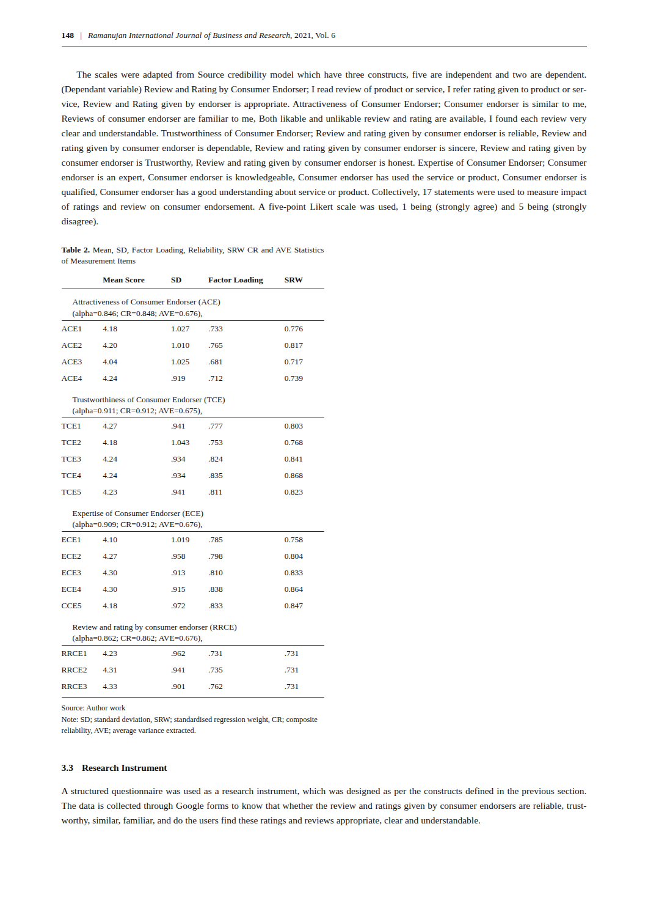148|Ramanujan International Journal of Business and Research, 2021, Vol. 6
The scales were adapted from Source credibility model which have three constructs, five are independent and two are dependent. (Dependant variable) Review and Rating by Consumer Endorser; I read review of product or service, I refer rating given to product or service, Review and Rating given by endorser is appropriate. Attractiveness of Consumer Endorser; Consumer endorser is similar to me, Reviews of consumer endorser are familiar to me, Both likable and unlikable review and rating are available, I found each review very clear and understandable. Trustworthiness of Consumer Endorser; Review and rating given by consumer endorser is reliable, Review and rating given by consumer endorser is dependable, Review and rating given by consumer endorser is sincere, Review and rating given by consumer endorser is Trustworthy, Review and rating given by consumer endorser is honest. Expertise of Consumer Endorser; Consumer endorser is an expert, Consumer endorser is knowledgeable, Consumer endorser has used the service or product, Consumer endorser is qualified, Consumer endorser has a good understanding about service or product. Collectively, 17 statements were used to measure impact of ratings and review on consumer endorsement. A five-point Likert scale was used, 1 being (strongly agree) and 5 being (strongly disagree).
Table 2. Mean, SD, Factor Loading, Reliability, SRW CR and AVE Statistics of Measurement Items
| | Mean Score | SD | Factor Loading | SRW |
| --- | --- | --- | --- | --- |
| Attractiveness of Consumer Endorser (ACE) (alpha=0.846; CR=0.848; AVE=0.676), |
| ACE1 | 4.18 | 1.027 | .733 | 0.776 |
| ACE2 | 4.20 | 1.010 | .765 | 0.817 |
| ACE3 | 4.04 | 1.025 | .681 | 0.717 |
| ACE4 | 4.24 | .919 | .712 | 0.739 |
| Trustworthiness of Consumer Endorser (TCE) (alpha=0.911; CR=0.912; AVE=0.675), |
| TCE1 | 4.27 | .941 | .777 | 0.803 |
| TCE2 | 4.18 | 1.043 | .753 | 0.768 |
| TCE3 | 4.24 | .934 | .824 | 0.841 |
| TCE4 | 4.24 | .934 | .835 | 0.868 |
| TCE5 | 4.23 | .941 | .811 | 0.823 |
| Expertise of Consumer Endorser (ECE) (alpha=0.909; CR=0.912; AVE=0.676), |
| ECE1 | 4.10 | 1.019 | .785 | 0.758 |
| ECE2 | 4.27 | .958 | .798 | 0.804 |
| ECE3 | 4.30 | .913 | .810 | 0.833 |
| ECE4 | 4.30 | .915 | .838 | 0.864 |
| CCE5 | 4.18 | .972 | .833 | 0.847 |
| Review and rating by consumer endorser (RRCE) (alpha=0.862; CR=0.862; AVE=0.676), |
| RRCE1 | 4.23 | .962 | .731 | .731 |
| RRCE2 | 4.31 | .941 | .735 | .731 |
| RRCE3 | 4.33 | .901 | .762 | .731 |
Source: Author work
Note: SD; standard deviation, SRW; standardised regression weight, CR; composite reliability, AVE; average variance extracted.
3.3 Research Instrument
A structured questionnaire was used as a research instrument, which was designed as per the constructs defined in the previous section. The data is collected through Google forms to know that whether the review and ratings given by consumer endorsers are reliable, trustworthy, similar, familiar, and do the users find these ratings and reviews appropriate, clear and understandable.